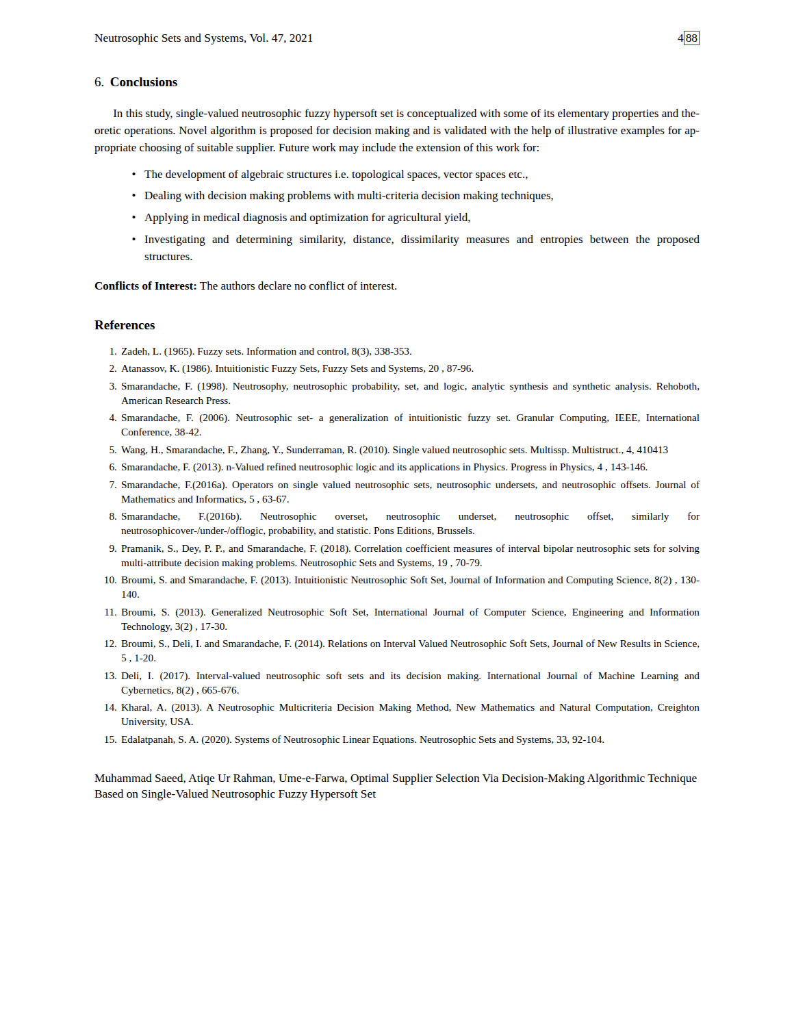Neutrosophic Sets and Systems, Vol. 47, 2021 488
6. Conclusions
In this study, single-valued neutrosophic fuzzy hypersoft set is conceptualized with some of its elementary properties and theoretic operations. Novel algorithm is proposed for decision making and is validated with the help of illustrative examples for appropriate choosing of suitable supplier. Future work may include the extension of this work for:
The development of algebraic structures i.e. topological spaces, vector spaces etc.,
Dealing with decision making problems with multi-criteria decision making techniques,
Applying in medical diagnosis and optimization for agricultural yield,
Investigating and determining similarity, distance, dissimilarity measures and entropies between the proposed structures.
Conflicts of Interest: The authors declare no conflict of interest.
References
Zadeh, L. (1965). Fuzzy sets. Information and control, 8(3), 338-353.
Atanassov, K. (1986). Intuitionistic Fuzzy Sets, Fuzzy Sets and Systems, 20 , 87-96.
Smarandache, F. (1998). Neutrosophy, neutrosophic probability, set, and logic, analytic synthesis and synthetic analysis. Rehoboth, American Research Press.
Smarandache, F. (2006). Neutrosophic set- a generalization of intuitionistic fuzzy set. Granular Computing, IEEE, International Conference, 38-42.
Wang, H., Smarandache, F., Zhang, Y., Sunderraman, R. (2010). Single valued neutrosophic sets. Multissp. Multistruct., 4, 410413
Smarandache, F. (2013). n-Valued refined neutrosophic logic and its applications in Physics. Progress in Physics, 4 , 143-146.
Smarandache, F.(2016a). Operators on single valued neutrosophic sets, neutrosophic undersets, and neutrosophic offsets. Journal of Mathematics and Informatics, 5 , 63-67.
Smarandache, F.(2016b). Neutrosophic overset, neutrosophic underset, neutrosophic offset, similarly for neutrosophicover-/under-/offlogic, probability, and statistic. Pons Editions, Brussels.
Pramanik, S., Dey, P. P., and Smarandache, F. (2018). Correlation coefficient measures of interval bipolar neutrosophic sets for solving multi-attribute decision making problems. Neutrosophic Sets and Systems, 19 , 70-79.
Broumi, S. and Smarandache, F. (2013). Intuitionistic Neutrosophic Soft Set, Journal of Information and Computing Science, 8(2) , 130-140.
Broumi, S. (2013). Generalized Neutrosophic Soft Set, International Journal of Computer Science, Engineering and Information Technology, 3(2) , 17-30.
Broumi, S., Deli, I. and Smarandache, F. (2014). Relations on Interval Valued Neutrosophic Soft Sets, Journal of New Results in Science, 5 , 1-20.
Deli, I. (2017). Interval-valued neutrosophic soft sets and its decision making. International Journal of Machine Learning and Cybernetics, 8(2) , 665-676.
Kharal, A. (2013). A Neutrosophic Multicriteria Decision Making Method, New Mathematics and Natural Computation, Creighton University, USA.
Edalatpanah, S. A. (2020). Systems of Neutrosophic Linear Equations. Neutrosophic Sets and Systems, 33, 92-104.
Muhammad Saeed, Atiqe Ur Rahman, Ume-e-Farwa, Optimal Supplier Selection Via Decision-Making Algorithmic Technique Based on Single-Valued Neutrosophic Fuzzy Hypersoft Set